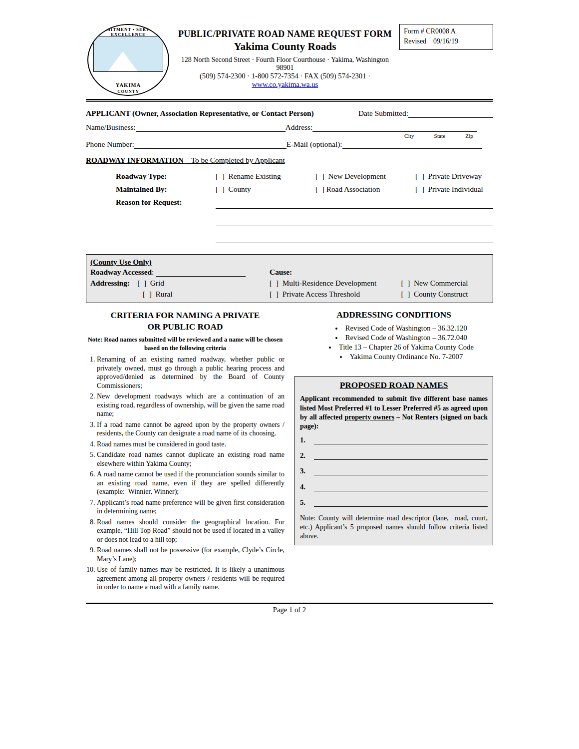COMMITMENT • SERVICE • EXCELLENCE
●●●
YAKIMA
COUNTY
PUBLIC/PRIVATE ROAD NAME REQUEST FORM
Yakima County Roads
128 North Second Street · Fourth Floor Courthouse · Yakima, Washington 98901
(509) 574-2300 · 1-800 572-7354 · FAX (509) 574-2301 · www.co.yakima.wa.us
Form # CR0008 A
Revised 09/16/19
APPLICANT (Owner, Association Representative, or Contact Person)
Date Submitted:
Name/Business: Address:
City State Zip
Phone Number: E-Mail (optional):
ROADWAY INFORMATION – To be Completed by Applicant
| Roadway Type: | [ ] Rename Existing | [ ] New Development | [ ] Private Driveway |
| Maintained By: | [ ] County | [ ] Road Association | [ ] Private Individual |
| Reason for Request: | |
(County Use Only)
| Roadway Accessed : | Cause: | |
| Addressing: [ ] Grid | [ ] Multi-Residence Development | [ ] New Commercial |
| [ ] Rural | [ ] Private Access Threshold | [ ] County Construct |
CRITERIA FOR NAMING A PRIVATE
OR PUBLIC ROAD
Note: Road names submitted will be reviewed and a name will be chosen based on the following criteria
Renaming of an existing named roadway, whether public or privately owned, must go through a public hearing process and approved/denied as determined by the Board of County Commissioners;
New development roadways which are a continuation of an existing road, regardless of ownership, will be given the same road name;
If a road name cannot be agreed upon by the property owners / residents, the County can designate a road name of its choosing.
Road names must be considered in good taste.
Candidate road names cannot duplicate an existing road name elsewhere within Yakima County;
A road name cannot be used if the pronunciation sounds similar to an existing road name, even if they are spelled differently (example: Winnier, Winner);
Applicant’s road name preference will be given first consideration in determining name;
Road names should consider the geographical location. For example, “Hill Top Road” should not be used if located in a valley or does not lead to a hill top;
Road names shall not be possessive (for example, Clyde’s Circle, Mary’s Lane);
Use of family names may be restricted. It is likely a unanimous agreement among all property owners / residents will be required in order to name a road with a family name.
ADDRESSING CONDITIONS
Revised Code of Washington – 36.32.120
Revised Code of Washington – 36.72.040
Title 13 – Chapter 26 of Yakima County Code
Yakima County Ordinance No. 7-2007
PROPOSED ROAD NAMES
Applicant recommended to submit five different base names listed Most Preferred #1 to Lesser Preferred #5 as agreed upon by all affected property owners – Not Renters (signed on back page):
1.
2.
3.
4.
5.
Note: County will determine road descriptor (lane, road, court, etc.) Applicant’s 5 proposed names should follow criteria listed above.
Page 1 of 2